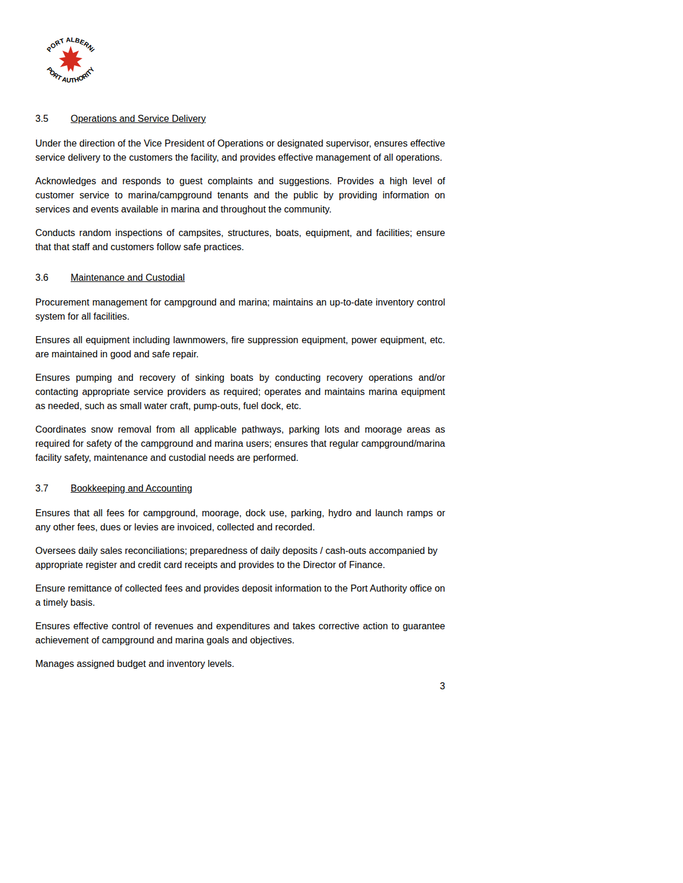PORT ALBERNI PORT AUTHORITY
3.5 Operations and Service Delivery
Under the direction of the Vice President of Operations or designated supervisor, ensures effective service delivery to the customers the facility, and provides effective management of all operations.
Acknowledges and responds to guest complaints and suggestions. Provides a high level of customer service to marina/campground tenants and the public by providing information on services and events available in marina and throughout the community.
Conducts random inspections of campsites, structures, boats, equipment, and facilities; ensure that that staff and customers follow safe practices.
3.6 Maintenance and Custodial
Procurement management for campground and marina; maintains an up-to-date inventory control system for all facilities.
Ensures all equipment including lawnmowers, fire suppression equipment, power equipment, etc. are maintained in good and safe repair.
Ensures pumping and recovery of sinking boats by conducting recovery operations and/or contacting appropriate service providers as required; operates and maintains marina equipment as needed, such as small water craft, pump-outs, fuel dock, etc.
Coordinates snow removal from all applicable pathways, parking lots and moorage areas as required for safety of the campground and marina users; ensures that regular campground/marina facility safety, maintenance and custodial needs are performed.
3.7 Bookkeeping and Accounting
Ensures that all fees for campground, moorage, dock use, parking, hydro and launch ramps or any other fees, dues or levies are invoiced, collected and recorded.
Oversees daily sales reconciliations; preparedness of daily deposits / cash-outs accompanied by appropriate register and credit card receipts and provides to the Director of Finance.
Ensure remittance of collected fees and provides deposit information to the Port Authority office on a timely basis.
Ensures effective control of revenues and expenditures and takes corrective action to guarantee achievement of campground and marina goals and objectives.
Manages assigned budget and inventory levels.
3